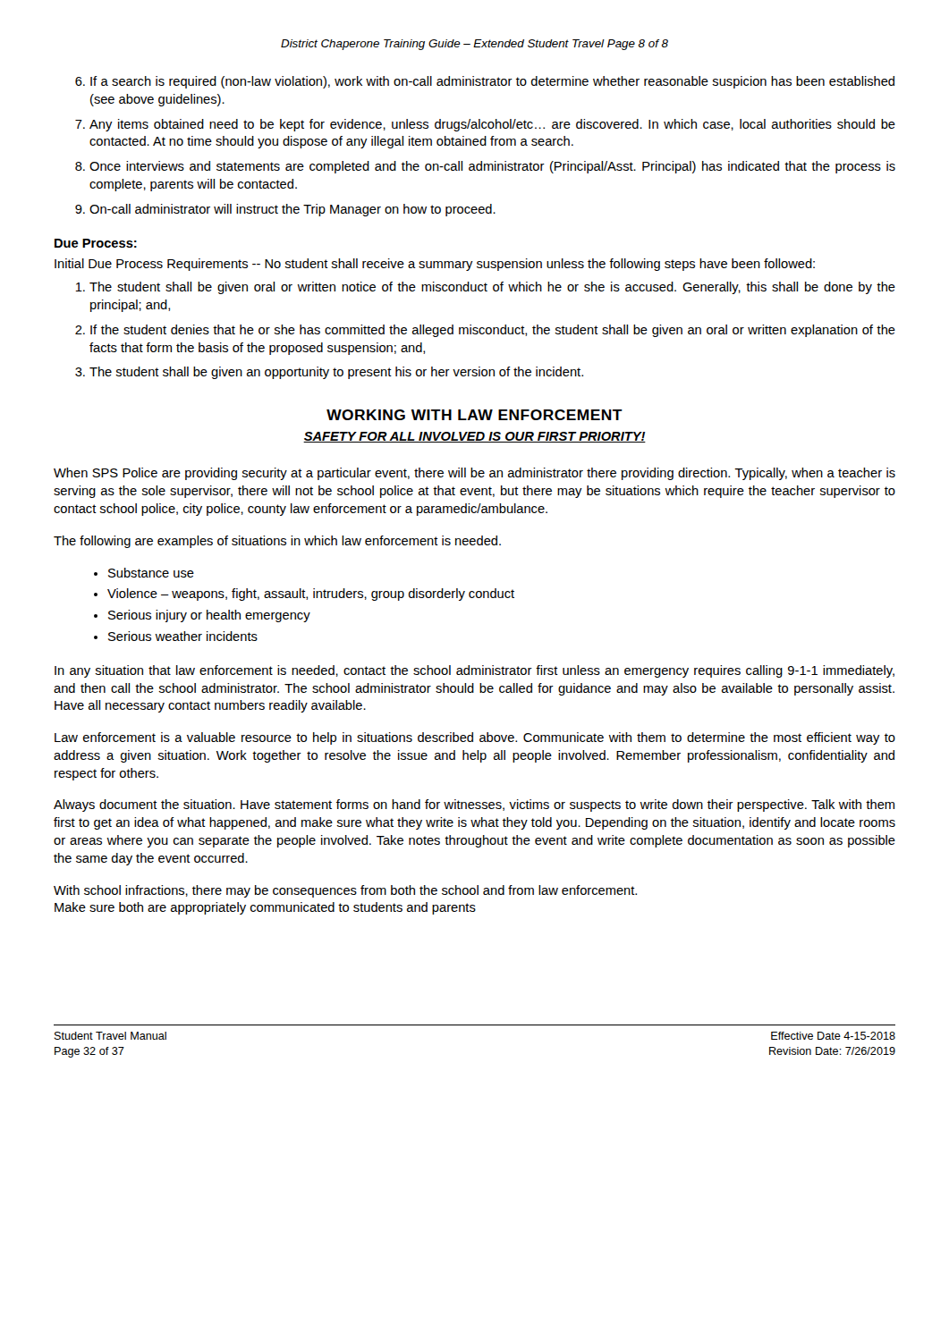District Chaperone Training Guide – Extended Student Travel Page 8 of 8
If a search is required (non-law violation), work with on-call administrator to determine whether reasonable suspicion has been established (see above guidelines).
Any items obtained need to be kept for evidence, unless drugs/alcohol/etc… are discovered. In which case, local authorities should be contacted. At no time should you dispose of any illegal item obtained from a search.
Once interviews and statements are completed and the on-call administrator (Principal/Asst. Principal) has indicated that the process is complete, parents will be contacted.
On-call administrator will instruct the Trip Manager on how to proceed.
Due Process:
Initial Due Process Requirements -- No student shall receive a summary suspension unless the following steps have been followed:
The student shall be given oral or written notice of the misconduct of which he or she is accused. Generally, this shall be done by the principal; and,
If the student denies that he or she has committed the alleged misconduct, the student shall be given an oral or written explanation of the facts that form the basis of the proposed suspension; and,
The student shall be given an opportunity to present his or her version of the incident.
WORKING WITH LAW ENFORCEMENT
SAFETY FOR ALL INVOLVED IS OUR FIRST PRIORITY!
When SPS Police are providing security at a particular event, there will be an administrator there providing direction. Typically, when a teacher is serving as the sole supervisor, there will not be school police at that event, but there may be situations which require the teacher supervisor to contact school police, city police, county law enforcement or a paramedic/ambulance.
The following are examples of situations in which law enforcement is needed.
Substance use
Violence – weapons, fight, assault, intruders, group disorderly conduct
Serious injury or health emergency
Serious weather incidents
In any situation that law enforcement is needed, contact the school administrator first unless an emergency requires calling 9-1-1 immediately, and then call the school administrator. The school administrator should be called for guidance and may also be available to personally assist. Have all necessary contact numbers readily available.
Law enforcement is a valuable resource to help in situations described above. Communicate with them to determine the most efficient way to address a given situation. Work together to resolve the issue and help all people involved. Remember professionalism, confidentiality and respect for others.
Always document the situation. Have statement forms on hand for witnesses, victims or suspects to write down their perspective. Talk with them first to get an idea of what happened, and make sure what they write is what they told you. Depending on the situation, identify and locate rooms or areas where you can separate the people involved. Take notes throughout the event and write complete documentation as soon as possible the same day the event occurred.
With school infractions, there may be consequences from both the school and from law enforcement.
Make sure both are appropriately communicated to students and parents
Student Travel Manual
Page 32 of 37
Effective Date 4-15-2018
Revision Date: 7/26/2019